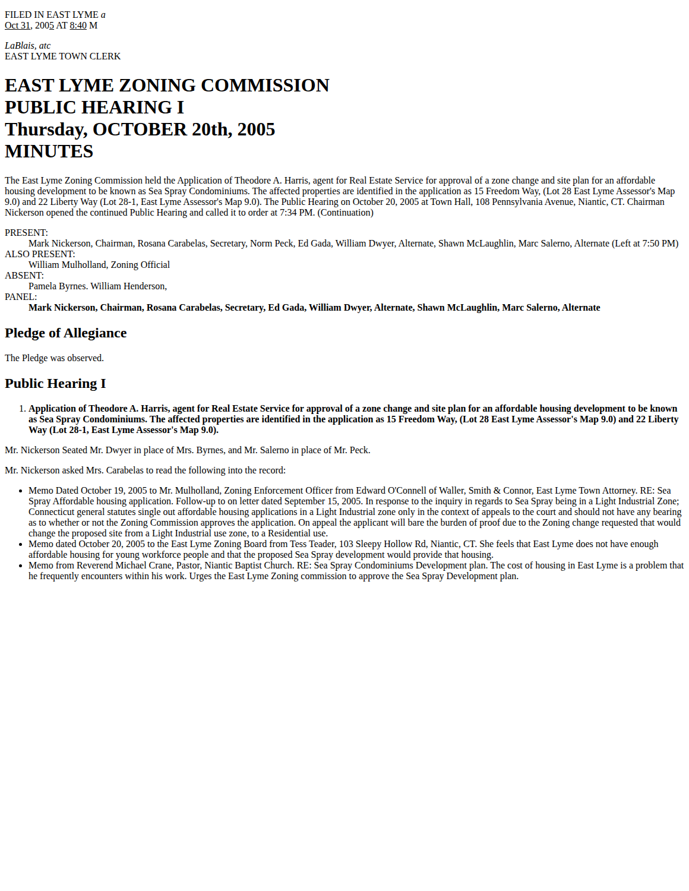FILED IN EAST LYME a
Oct 31, 2005 AT 8:40 M
LaBlais, atc
EAST LYME TOWN CLERK
EAST LYME ZONING COMMISSION
PUBLIC HEARING I
Thursday, OCTOBER 20th, 2005
MINUTES
The East Lyme Zoning Commission held the Application of Theodore A. Harris, agent for Real Estate Service for approval of a zone change and site plan for an affordable housing development to be known as Sea Spray Condominiums. The affected properties are identified in the application as 15 Freedom Way, (Lot 28 East Lyme Assessor's Map 9.0) and 22 Liberty Way (Lot 28-1, East Lyme Assessor's Map 9.0). The Public Hearing on October 20, 2005 at Town Hall, 108 Pennsylvania Avenue, Niantic, CT. Chairman Nickerson opened the continued Public Hearing and called it to order at 7:34 PM. (Continuation)
PRESENT:
Mark Nickerson, Chairman, Rosana Carabelas, Secretary, Norm Peck, Ed Gada, William Dwyer, Alternate, Shawn McLaughlin, Marc Salerno, Alternate (Left at 7:50 PM)
ALSO PRESENT:
William Mulholland, Zoning Official
ABSENT:
Pamela Byrnes. William Henderson,
PANEL:
Mark Nickerson, Chairman, Rosana Carabelas, Secretary, Ed Gada, William Dwyer, Alternate, Shawn McLaughlin, Marc Salerno, Alternate
Pledge of Allegiance
The Pledge was observed.
Public Hearing I
Application of Theodore A. Harris, agent for Real Estate Service for approval of a zone change and site plan for an affordable housing development to be known as Sea Spray Condominiums. The affected properties are identified in the application as 15 Freedom Way, (Lot 28 East Lyme Assessor's Map 9.0) and 22 Liberty Way (Lot 28-1, East Lyme Assessor's Map 9.0).
Mr. Nickerson Seated Mr. Dwyer in place of Mrs. Byrnes, and Mr. Salerno in place of Mr. Peck.
Mr. Nickerson asked Mrs. Carabelas to read the following into the record:
Memo Dated October 19, 2005 to Mr. Mulholland, Zoning Enforcement Officer from Edward O'Connell of Waller, Smith & Connor, East Lyme Town Attorney. RE: Sea Spray Affordable housing application. Follow-up to on letter dated September 15, 2005. In response to the inquiry in regards to Sea Spray being in a Light Industrial Zone; Connecticut general statutes single out affordable housing applications in a Light Industrial zone only in the context of appeals to the court and should not have any bearing as to whether or not the Zoning Commission approves the application. On appeal the applicant will bare the burden of proof due to the Zoning change requested that would change the proposed site from a Light Industrial use zone, to a Residential use.
Memo dated October 20, 2005 to the East Lyme Zoning Board from Tess Teader, 103 Sleepy Hollow Rd, Niantic, CT. She feels that East Lyme does not have enough affordable housing for young workforce people and that the proposed Sea Spray development would provide that housing.
Memo from Reverend Michael Crane, Pastor, Niantic Baptist Church. RE: Sea Spray Condominiums Development plan. The cost of housing in East Lyme is a problem that he frequently encounters within his work. Urges the East Lyme Zoning commission to approve the Sea Spray Development plan.